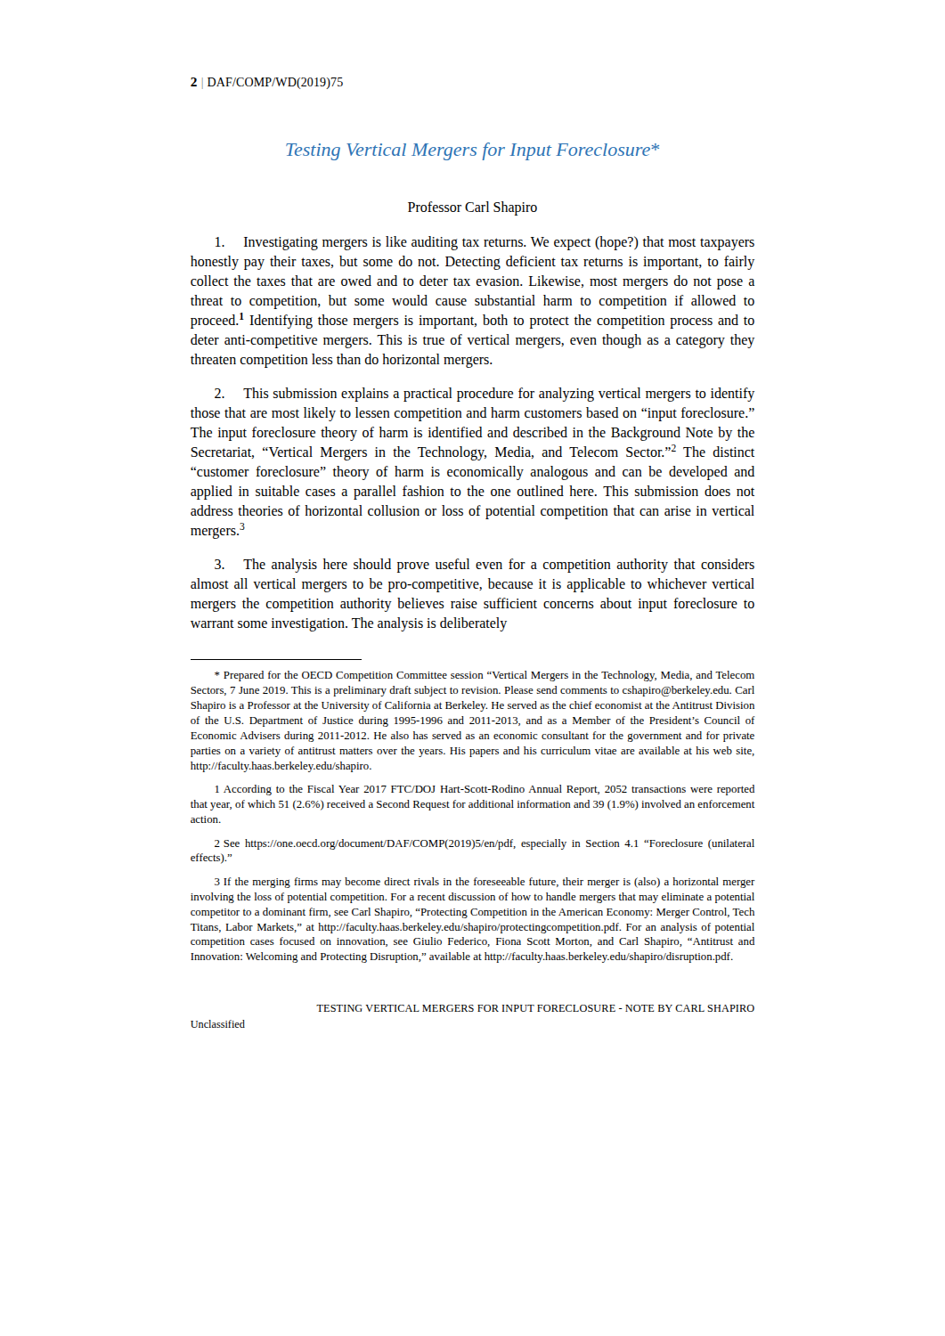2|DAF/COMP/WD(2019)75
Testing Vertical Mergers for Input Foreclosure*
Professor Carl Shapiro
1. Investigating mergers is like auditing tax returns. We expect (hope?) that most taxpayers honestly pay their taxes, but some do not. Detecting deficient tax returns is important, to fairly collect the taxes that are owed and to deter tax evasion. Likewise, most mergers do not pose a threat to competition, but some would cause substantial harm to competition if allowed to proceed.1 Identifying those mergers is important, both to protect the competition process and to deter anti-competitive mergers. This is true of vertical mergers, even though as a category they threaten competition less than do horizontal mergers.
2. This submission explains a practical procedure for analyzing vertical mergers to identify those that are most likely to lessen competition and harm customers based on “input foreclosure.” The input foreclosure theory of harm is identified and described in the Background Note by the Secretariat, “Vertical Mergers in the Technology, Media, and Telecom Sector.”2 The distinct “customer foreclosure” theory of harm is economically analogous and can be developed and applied in suitable cases a parallel fashion to the one outlined here. This submission does not address theories of horizontal collusion or loss of potential competition that can arise in vertical mergers.3
3. The analysis here should prove useful even for a competition authority that considers almost all vertical mergers to be pro-competitive, because it is applicable to whichever vertical mergers the competition authority believes raise sufficient concerns about input foreclosure to warrant some investigation. The analysis is deliberately
* Prepared for the OECD Competition Committee session “Vertical Mergers in the Technology, Media, and Telecom Sectors, 7 June 2019. This is a preliminary draft subject to revision. Please send comments to cshapiro@berkeley.edu. Carl Shapiro is a Professor at the University of California at Berkeley. He served as the chief economist at the Antitrust Division of the U.S. Department of Justice during 1995-1996 and 2011-2013, and as a Member of the President’s Council of Economic Advisers during 2011-2012. He also has served as an economic consultant for the government and for private parties on a variety of antitrust matters over the years. His papers and his curriculum vitae are available at his web site, http://faculty.haas.berkeley.edu/shapiro.
1 According to the Fiscal Year 2017 FTC/DOJ Hart-Scott-Rodino Annual Report, 2052 transactions were reported that year, of which 51 (2.6%) received a Second Request for additional information and 39 (1.9%) involved an enforcement action.
2 See https://one.oecd.org/document/DAF/COMP(2019)5/en/pdf, especially in Section 4.1 “Foreclosure (unilateral effects).”
3 If the merging firms may become direct rivals in the foreseeable future, their merger is (also) a horizontal merger involving the loss of potential competition. For a recent discussion of how to handle mergers that may eliminate a potential competitor to a dominant firm, see Carl Shapiro, “Protecting Competition in the American Economy: Merger Control, Tech Titans, Labor Markets,” at http://faculty.haas.berkeley.edu/shapiro/protectingcompetition.pdf. For an analysis of potential competition cases focused on innovation, see Giulio Federico, Fiona Scott Morton, and Carl Shapiro, “Antitrust and Innovation: Welcoming and Protecting Disruption,” available at http://faculty.haas.berkeley.edu/shapiro/disruption.pdf.
TESTING VERTICAL MERGERS FOR INPUT FORECLOSURE - NOTE BY CARL SHAPIRO
Unclassified